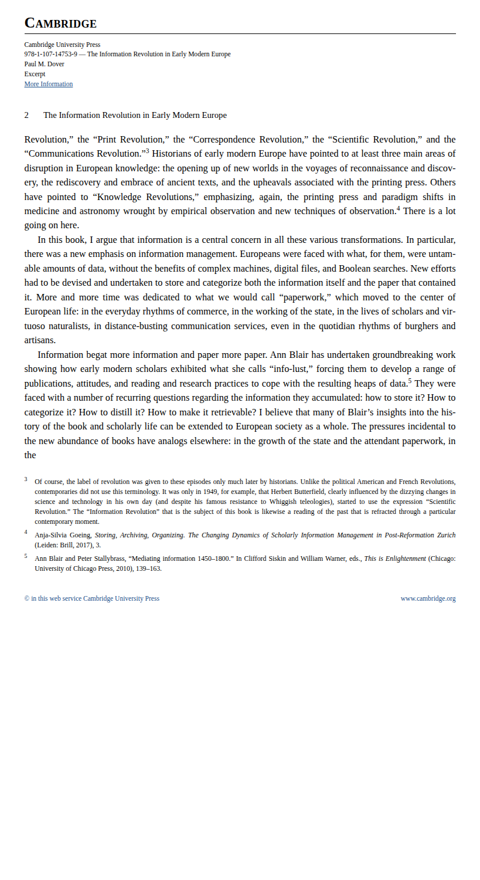Cambridge
Cambridge University Press
978-1-107-14753-9 — The Information Revolution in Early Modern Europe
Paul M. Dover
Excerpt
More Information
2 The Information Revolution in Early Modern Europe
Revolution,” the “Print Revolution,” the “Correspondence Revolution,” the “Scientific Revolution,” and the “Communications Revolution.”3 Historians of early modern Europe have pointed to at least three main areas of disruption in European knowledge: the opening up of new worlds in the voyages of reconnaissance and discovery, the rediscovery and embrace of ancient texts, and the upheavals associated with the printing press. Others have pointed to “Knowledge Revolutions,” emphasizing, again, the printing press and paradigm shifts in medicine and astronomy wrought by empirical observation and new techniques of observation.4 There is a lot going on here.
In this book, I argue that information is a central concern in all these various transformations. In particular, there was a new emphasis on information management. Europeans were faced with what, for them, were untamable amounts of data, without the benefits of complex machines, digital files, and Boolean searches. New efforts had to be devised and undertaken to store and categorize both the information itself and the paper that contained it. More and more time was dedicated to what we would call “paperwork,” which moved to the center of European life: in the everyday rhythms of commerce, in the working of the state, in the lives of scholars and virtuoso naturalists, in distance-busting communication services, even in the quotidian rhythms of burghers and artisans.
Information begat more information and paper more paper. Ann Blair has undertaken groundbreaking work showing how early modern scholars exhibited what she calls “info-lust,” forcing them to develop a range of publications, attitudes, and reading and research practices to cope with the resulting heaps of data.5 They were faced with a number of recurring questions regarding the information they accumulated: how to store it? How to categorize it? How to distill it? How to make it retrievable? I believe that many of Blair’s insights into the history of the book and scholarly life can be extended to European society as a whole. The pressures incidental to the new abundance of books have analogs elsewhere: in the growth of the state and the attendant paperwork, in the
Of course, the label of revolution was given to these episodes only much later by historians. Unlike the political American and French Revolutions, contemporaries did not use this terminology. It was only in 1949, for example, that Herbert Butterfield, clearly influenced by the dizzying changes in science and technology in his own day (and despite his famous resistance to Whiggish teleologies), started to use the expression “Scientific Revolution.” The “Information Revolution” that is the subject of this book is likewise a reading of the past that is refracted through a particular contemporary moment.
Anja-Silvia Goeing, Storing, Archiving, Organizing. The Changing Dynamics of Scholarly Information Management in Post-Reformation Zurich (Leiden: Brill, 2017), 3.
Ann Blair and Peter Stallybrass, “Mediating information 1450–1800.” In Clifford Siskin and William Warner, eds., This is Enlightenment (Chicago: University of Chicago Press, 2010), 139–163.
© in this web service Cambridge University Press
www.cambridge.org